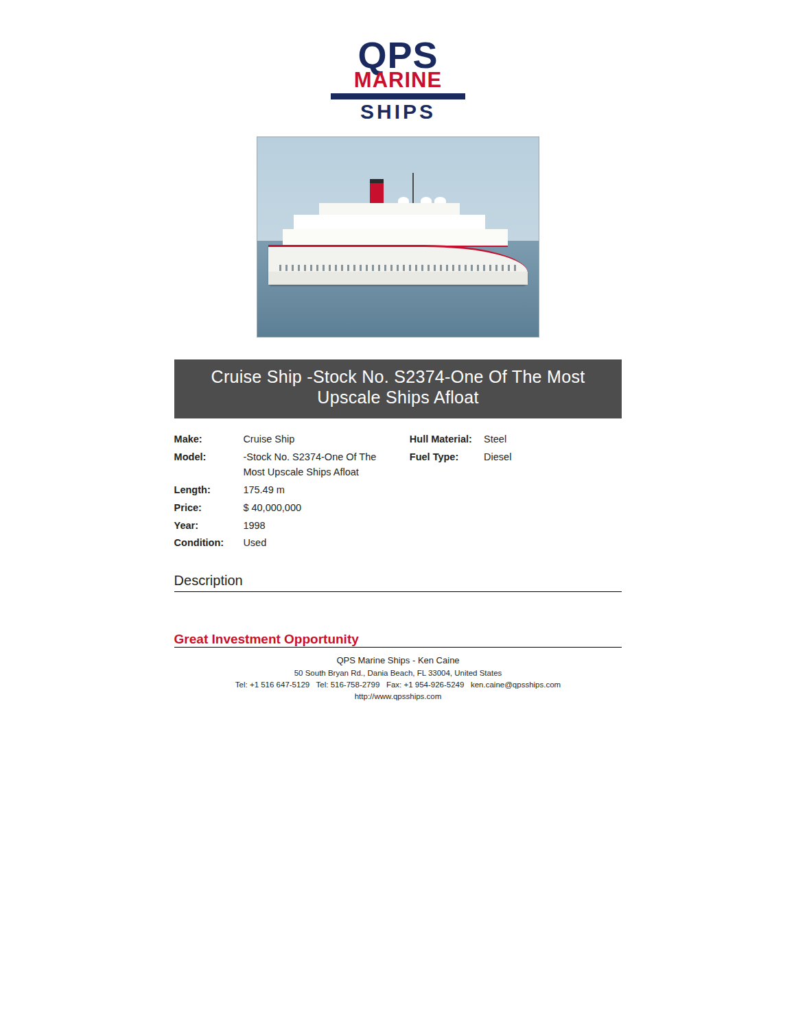QPS
MARINE
SHIPS
Cruise Ship -Stock No. S2374-One Of The Most Upscale Ships Afloat
| Make: | Cruise Ship |
| Model: | -Stock No. S2374-One Of The Most Upscale Ships Afloat |
| Length: | 175.49 m |
| Price: | $ 40,000,000 |
| Year: | 1998 |
| Condition: | Used |
| Hull Material: | Steel |
| Fuel Type: | Diesel |
Description
Great Investment Opportunity
QPS Marine Ships - Ken Caine
50 South Bryan Rd., Dania Beach, FL 33004, United States
Tel: +1 516 647-5129 Tel: 516-758-2799 Fax: +1 954-926-5249 ken.caine@qpsships.com
http://www.qpsships.com